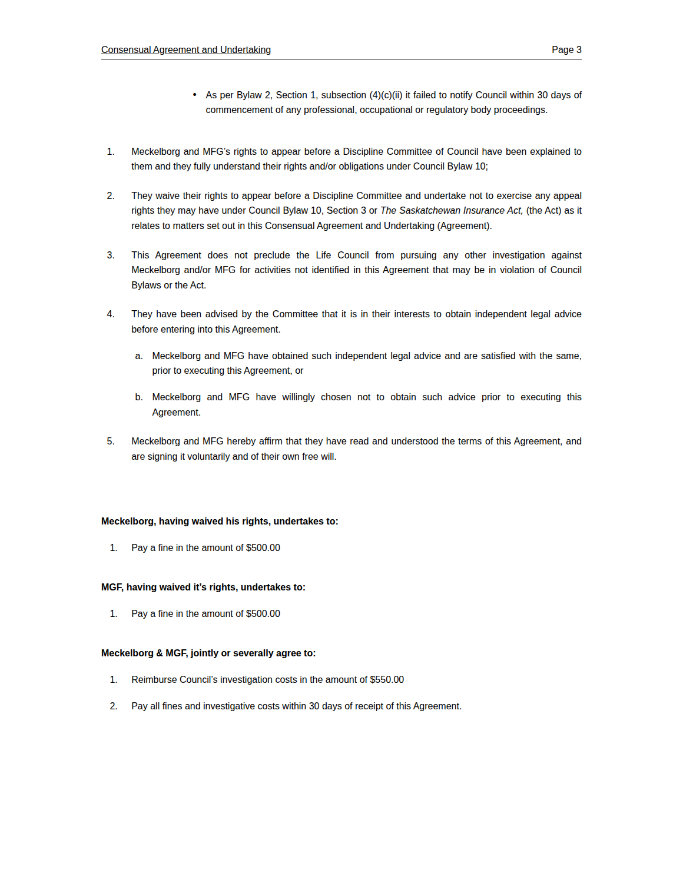Consensual Agreement and Undertaking Page 3
As per Bylaw 2, Section 1, subsection (4)(c)(ii) it failed to notify Council within 30 days of commencement of any professional, occupational or regulatory body proceedings.
Meckelborg and MFG’s rights to appear before a Discipline Committee of Council have been explained to them and they fully understand their rights and/or obligations under Council Bylaw 10;
They waive their rights to appear before a Discipline Committee and undertake not to exercise any appeal rights they may have under Council Bylaw 10, Section 3 or The Saskatchewan Insurance Act, (the Act) as it relates to matters set out in this Consensual Agreement and Undertaking (Agreement).
This Agreement does not preclude the Life Council from pursuing any other investigation against Meckelborg and/or MFG for activities not identified in this Agreement that may be in violation of Council Bylaws or the Act.
They have been advised by the Committee that it is in their interests to obtain independent legal advice before entering into this Agreement.
Meckelborg and MFG have obtained such independent legal advice and are satisfied with the same, prior to executing this Agreement, or
Meckelborg and MFG have willingly chosen not to obtain such advice prior to executing this Agreement.
Meckelborg and MFG hereby affirm that they have read and understood the terms of this Agreement, and are signing it voluntarily and of their own free will.
Meckelborg, having waived his rights, undertakes to:
Pay a fine in the amount of $500.00
MGF, having waived it’s rights, undertakes to:
Pay a fine in the amount of $500.00
Meckelborg & MGF, jointly or severally agree to:
Reimburse Council’s investigation costs in the amount of $550.00
Pay all fines and investigative costs within 30 days of receipt of this Agreement.